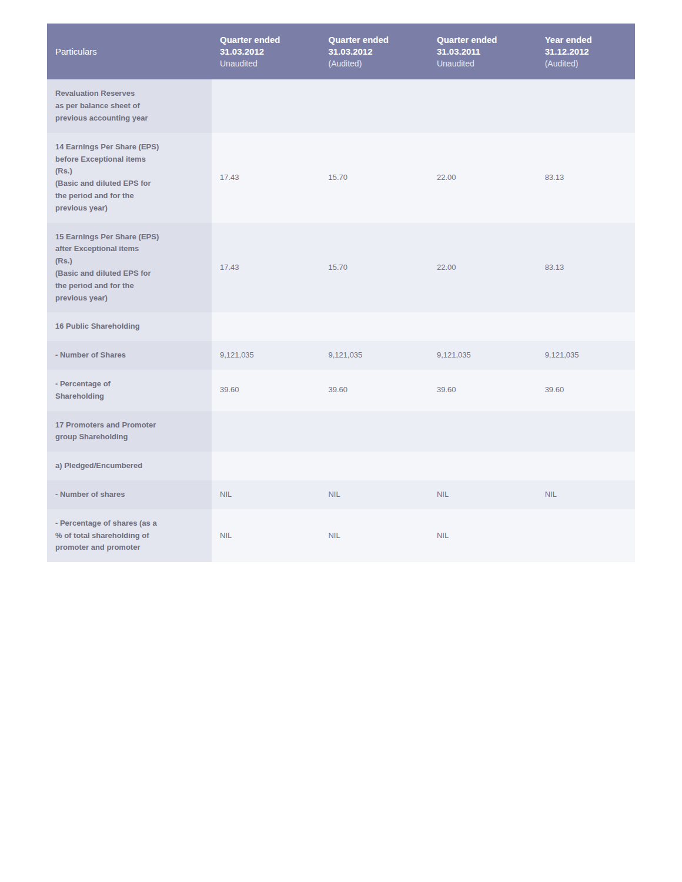| Particulars | Quarter ended 31.03.2012 Unaudited | Quarter ended 31.03.2012 (Audited) | Quarter ended 31.03.2011 Unaudited | Year ended 31.12.2012 (Audited) |
| --- | --- | --- | --- | --- |
| Revaluation Reserves as per balance sheet of previous accounting year | | | | |
| 14 Earnings Per Share (EPS) before Exceptional items (Rs.) (Basic and diluted EPS for the period and for the previous year) | 17.43 | 15.70 | 22.00 | 83.13 |
| 15 Earnings Per Share (EPS) after Exceptional items (Rs.) (Basic and diluted EPS for the period and for the previous year) | 17.43 | 15.70 | 22.00 | 83.13 |
| 16 Public Shareholding | | | | |
| - Number of Shares | 9,121,035 | 9,121,035 | 9,121,035 | 9,121,035 |
| - Percentage of Shareholding | 39.60 | 39.60 | 39.60 | 39.60 |
| 17 Promoters and Promoter group Shareholding | | | | |
| a) Pledged/Encumbered | | | | |
| - Number of shares | NIL | NIL | NIL | NIL |
| - Percentage of shares (as a % of total shareholding of promoter and promoter | NIL | NIL | NIL | |